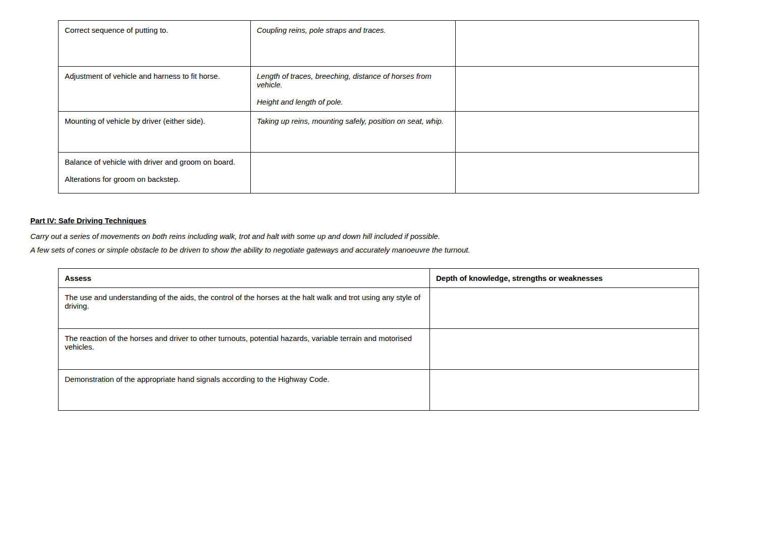| Correct sequence of putting to. | Coupling reins, pole straps and traces. | |
| Adjustment of vehicle and harness to fit horse. | Length of traces, breeching, distance of horses from vehicle. Height and length of pole. | |
| Mounting of vehicle by driver (either side). | Taking up reins, mounting safely, position on seat, whip. | |
| Balance of vehicle with driver and groom on board. Alterations for groom on backstep. | | |
Part IV: Safe Driving Techniques
Carry out a series of movements on both reins including walk, trot and halt with some up and down hill included if possible.
A few sets of cones or simple obstacle to be driven to show the ability to negotiate gateways and accurately manoeuvre the turnout.
| Assess | Depth of knowledge, strengths or weaknesses |
| --- | --- |
| The use and understanding of the aids, the control of the horses at the halt walk and trot using any style of driving. | |
| The reaction of the horses and driver to other turnouts, potential hazards, variable terrain and motorised vehicles. | |
| Demonstration of the appropriate hand signals according to the Highway Code. | |